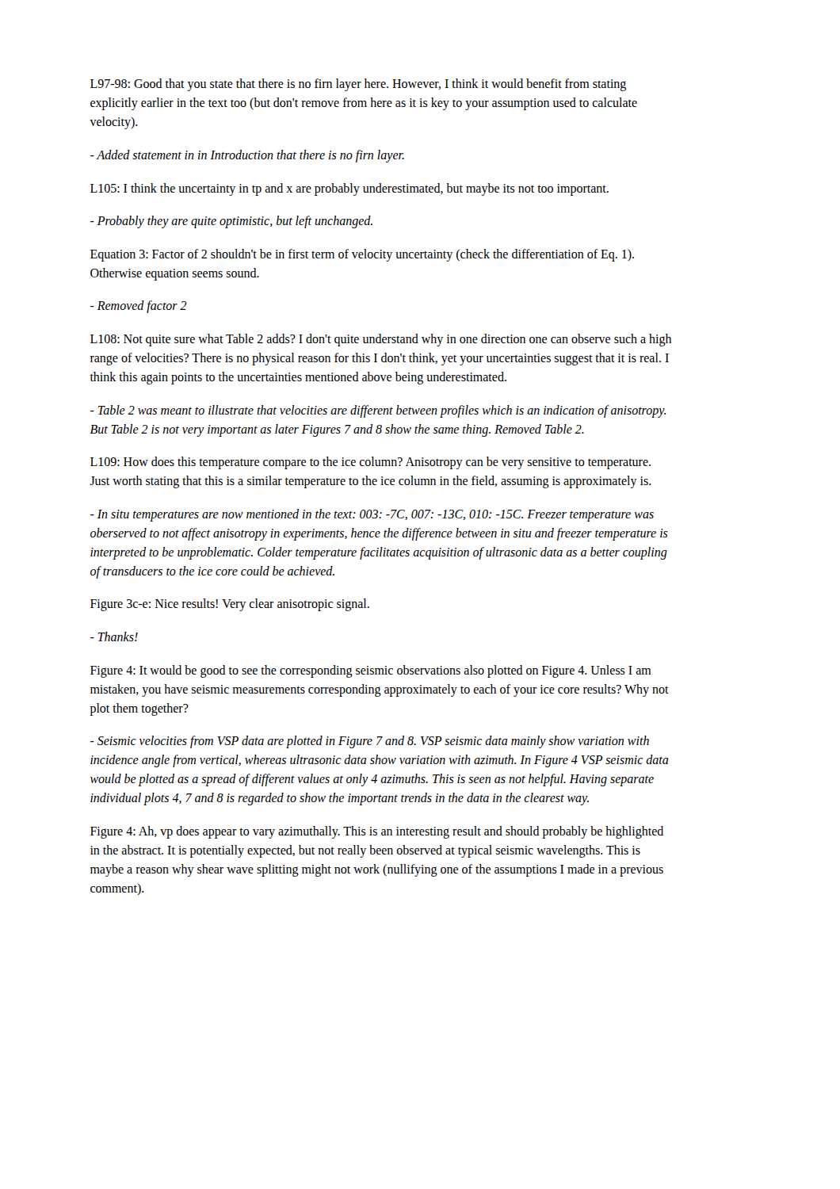L97-98: Good that you state that there is no firn layer here. However, I think it would benefit from stating explicitly earlier in the text too (but don't remove from here as it is key to your assumption used to calculate velocity).
- Added statement in in Introduction that there is no firn layer.
L105: I think the uncertainty in tp and x are probably underestimated, but maybe its not too important.
- Probably they are quite optimistic, but left unchanged.
Equation 3: Factor of 2 shouldn't be in first term of velocity uncertainty (check the differentiation of Eq. 1). Otherwise equation seems sound.
- Removed factor 2
L108: Not quite sure what Table 2 adds? I don't quite understand why in one direction one can observe such a high range of velocities? There is no physical reason for this I don't think, yet your uncertainties suggest that it is real. I think this again points to the uncertainties mentioned above being underestimated.
- Table 2 was meant to illustrate that velocities are different between profiles which is an indication of anisotropy. But Table 2 is not very important as later Figures 7 and 8 show the same thing. Removed Table 2.
L109: How does this temperature compare to the ice column? Anisotropy can be very sensitive to temperature. Just worth stating that this is a similar temperature to the ice column in the field, assuming is approximately is.
- In situ temperatures are now mentioned in the text: 003: -7C, 007: -13C, 010: -15C. Freezer temperature was oberserved to not affect anisotropy in experiments, hence the difference between in situ and freezer temperature is interpreted to be unproblematic. Colder temperature facilitates acquisition of ultrasonic data as a better coupling of transducers to the ice core could be achieved.
Figure 3c-e: Nice results! Very clear anisotropic signal.
- Thanks!
Figure 4: It would be good to see the corresponding seismic observations also plotted on Figure 4. Unless I am mistaken, you have seismic measurements corresponding approximately to each of your ice core results? Why not plot them together?
- Seismic velocities from VSP data are plotted in Figure 7 and 8. VSP seismic data mainly show variation with incidence angle from vertical, whereas ultrasonic data show variation with azimuth. In Figure 4 VSP seismic data would be plotted as a spread of different values at only 4 azimuths. This is seen as not helpful. Having separate individual plots 4, 7 and 8 is regarded to show the important trends in the data in the clearest way.
Figure 4: Ah, vp does appear to vary azimuthally. This is an interesting result and should probably be highlighted in the abstract. It is potentially expected, but not really been observed at typical seismic wavelengths. This is maybe a reason why shear wave splitting might not work (nullifying one of the assumptions I made in a previous comment).